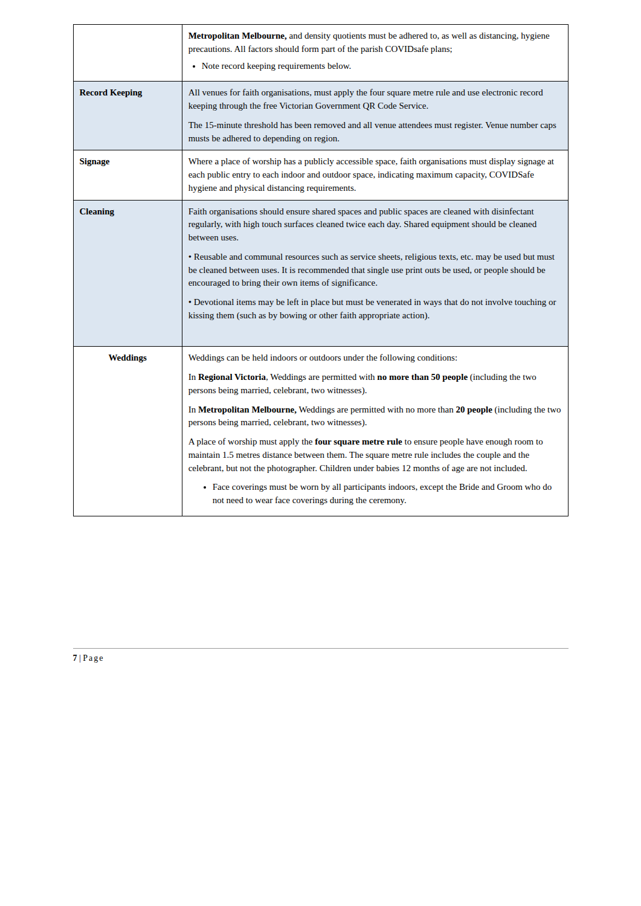| | Metropolitan Melbourne, and density quotients must be adhered to, as well as distancing, hygiene precautions. All factors should form part of the parish COVIDsafe plans; Note record keeping requirements below. |
| Record Keeping | All venues for faith organisations, must apply the four square metre rule and use electronic record keeping through the free Victorian Government QR Code Service. The 15-minute threshold has been removed and all venue attendees must register. Venue number caps musts be adhered to depending on region. |
| Signage | Where a place of worship has a publicly accessible space, faith organisations must display signage at each public entry to each indoor and outdoor space, indicating maximum capacity, COVIDSafe hygiene and physical distancing requirements. |
| Cleaning | Faith organisations should ensure shared spaces and public spaces are cleaned with disinfectant regularly, with high touch surfaces cleaned twice each day. Shared equipment should be cleaned between uses. • Reusable and communal resources such as service sheets, religious texts, etc. may be used but must be cleaned between uses. It is recommended that single use print outs be used, or people should be encouraged to bring their own items of significance. • Devotional items may be left in place but must be venerated in ways that do not involve touching or kissing them (such as by bowing or other faith appropriate action). |
| Weddings | Weddings can be held indoors or outdoors under the following conditions: In Regional Victoria , Weddings are permitted with no more than 50 people (including the two persons being married, celebrant, two witnesses). In Metropolitan Melbourne, Weddings are permitted with no more than 20 people (including the two persons being married, celebrant, two witnesses). A place of worship must apply the four square metre rule to ensure people have enough room to maintain 1.5 metres distance between them. The square metre rule includes the couple and the celebrant, but not the photographer. Children under babies 12 months of age are not included. Face coverings must be worn by all participants indoors, except the Bride and Groom who do not need to wear face coverings during the ceremony. |
7 | Page